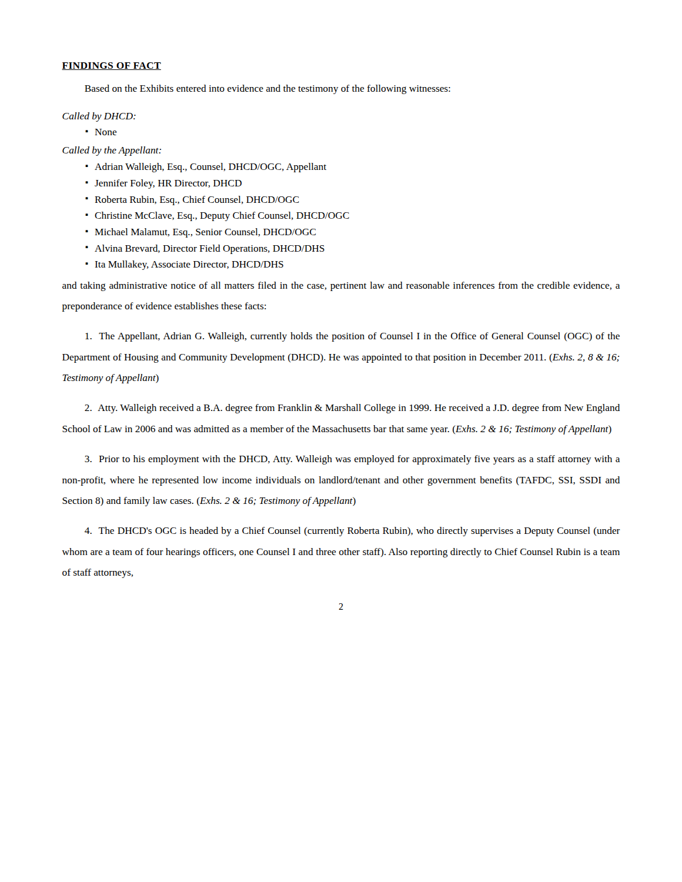FINDINGS OF FACT
Based on the Exhibits entered into evidence and the testimony of the following witnesses:
Called by DHCD:
None
Called by the Appellant:
Adrian Walleigh, Esq., Counsel, DHCD/OGC, Appellant
Jennifer Foley, HR Director, DHCD
Roberta Rubin, Esq., Chief Counsel, DHCD/OGC
Christine McClave, Esq., Deputy Chief Counsel, DHCD/OGC
Michael Malamut, Esq., Senior Counsel, DHCD/OGC
Alvina Brevard, Director Field Operations, DHCD/DHS
Ita Mullakey, Associate Director, DHCD/DHS
and taking administrative notice of all matters filed in the case, pertinent law and reasonable inferences from the credible evidence, a preponderance of evidence establishes these facts:
1. The Appellant, Adrian G. Walleigh, currently holds the position of Counsel I in the Office of General Counsel (OGC) of the Department of Housing and Community Development (DHCD). He was appointed to that position in December 2011. (Exhs. 2, 8 & 16; Testimony of Appellant)
2. Atty. Walleigh received a B.A. degree from Franklin & Marshall College in 1999. He received a J.D. degree from New England School of Law in 2006 and was admitted as a member of the Massachusetts bar that same year. (Exhs. 2 & 16; Testimony of Appellant)
3. Prior to his employment with the DHCD, Atty. Walleigh was employed for approximately five years as a staff attorney with a non-profit, where he represented low income individuals on landlord/tenant and other government benefits (TAFDC, SSI, SSDI and Section 8) and family law cases. (Exhs. 2 & 16; Testimony of Appellant)
4. The DHCD's OGC is headed by a Chief Counsel (currently Roberta Rubin), who directly supervises a Deputy Counsel (under whom are a team of four hearings officers, one Counsel I and three other staff). Also reporting directly to Chief Counsel Rubin is a team of staff attorneys,
2